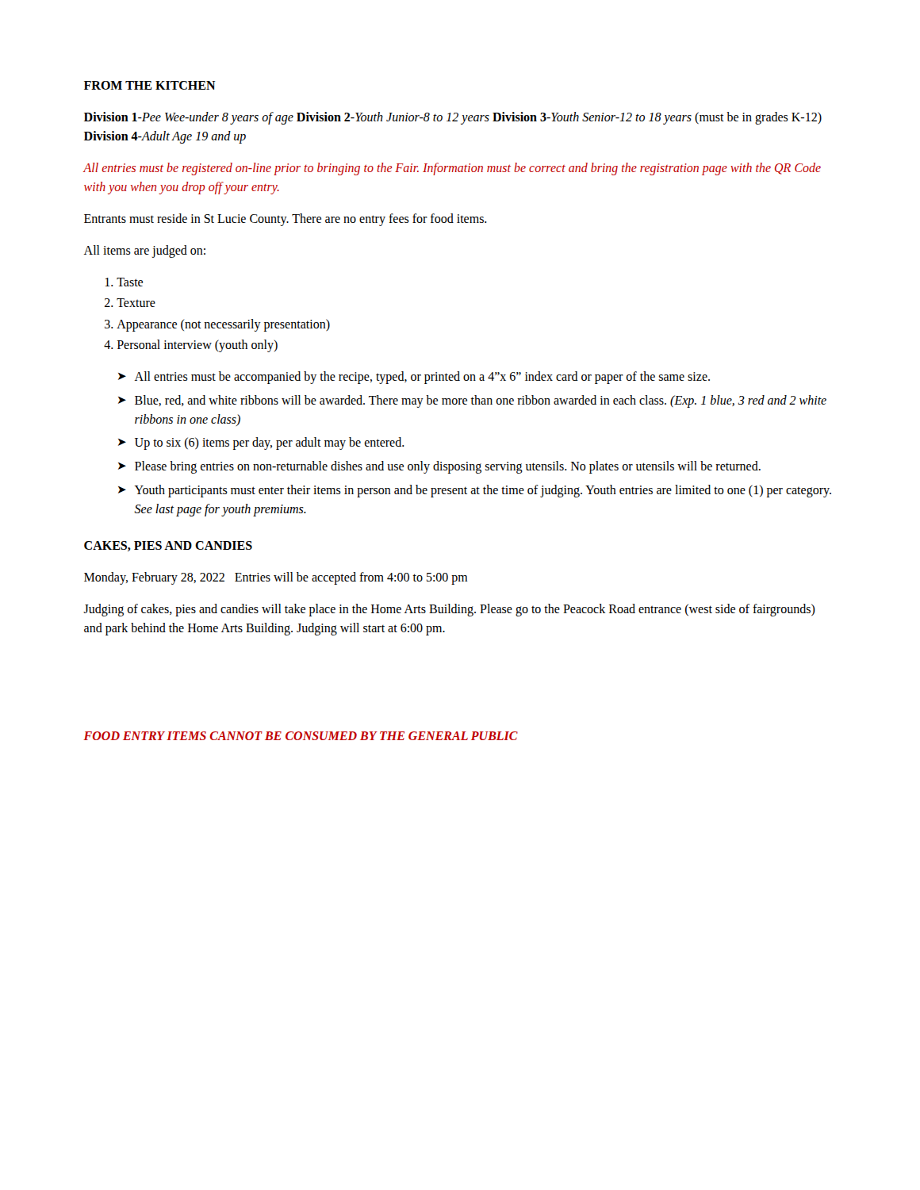FROM THE KITCHEN
Division 1-Pee Wee-under 8 years of age Division 2-Youth Junior-8 to 12 years Division 3-Youth Senior-12 to 18 years (must be in grades K-12) Division 4-Adult Age 19 and up
All entries must be registered on-line prior to bringing to the Fair. Information must be correct and bring the registration page with the QR Code with you when you drop off your entry.
Entrants must reside in St Lucie County. There are no entry fees for food items.
All items are judged on:
Taste
Texture
Appearance (not necessarily presentation)
Personal interview (youth only)
All entries must be accompanied by the recipe, typed, or printed on a 4”x 6” index card or paper of the same size.
Blue, red, and white ribbons will be awarded. There may be more than one ribbon awarded in each class. (Exp. 1 blue, 3 red and 2 white ribbons in one class)
Up to six (6) items per day, per adult may be entered.
Please bring entries on non-returnable dishes and use only disposing serving utensils. No plates or utensils will be returned.
Youth participants must enter their items in person and be present at the time of judging. Youth entries are limited to one (1) per category. See last page for youth premiums.
CAKES, PIES AND CANDIES
Monday, February 28, 2022 Entries will be accepted from 4:00 to 5:00 pm
Judging of cakes, pies and candies will take place in the Home Arts Building. Please go to the Peacock Road entrance (west side of fairgrounds) and park behind the Home Arts Building. Judging will start at 6:00 pm.
FOOD ENTRY ITEMS CANNOT BE CONSUMED BY THE GENERAL PUBLIC